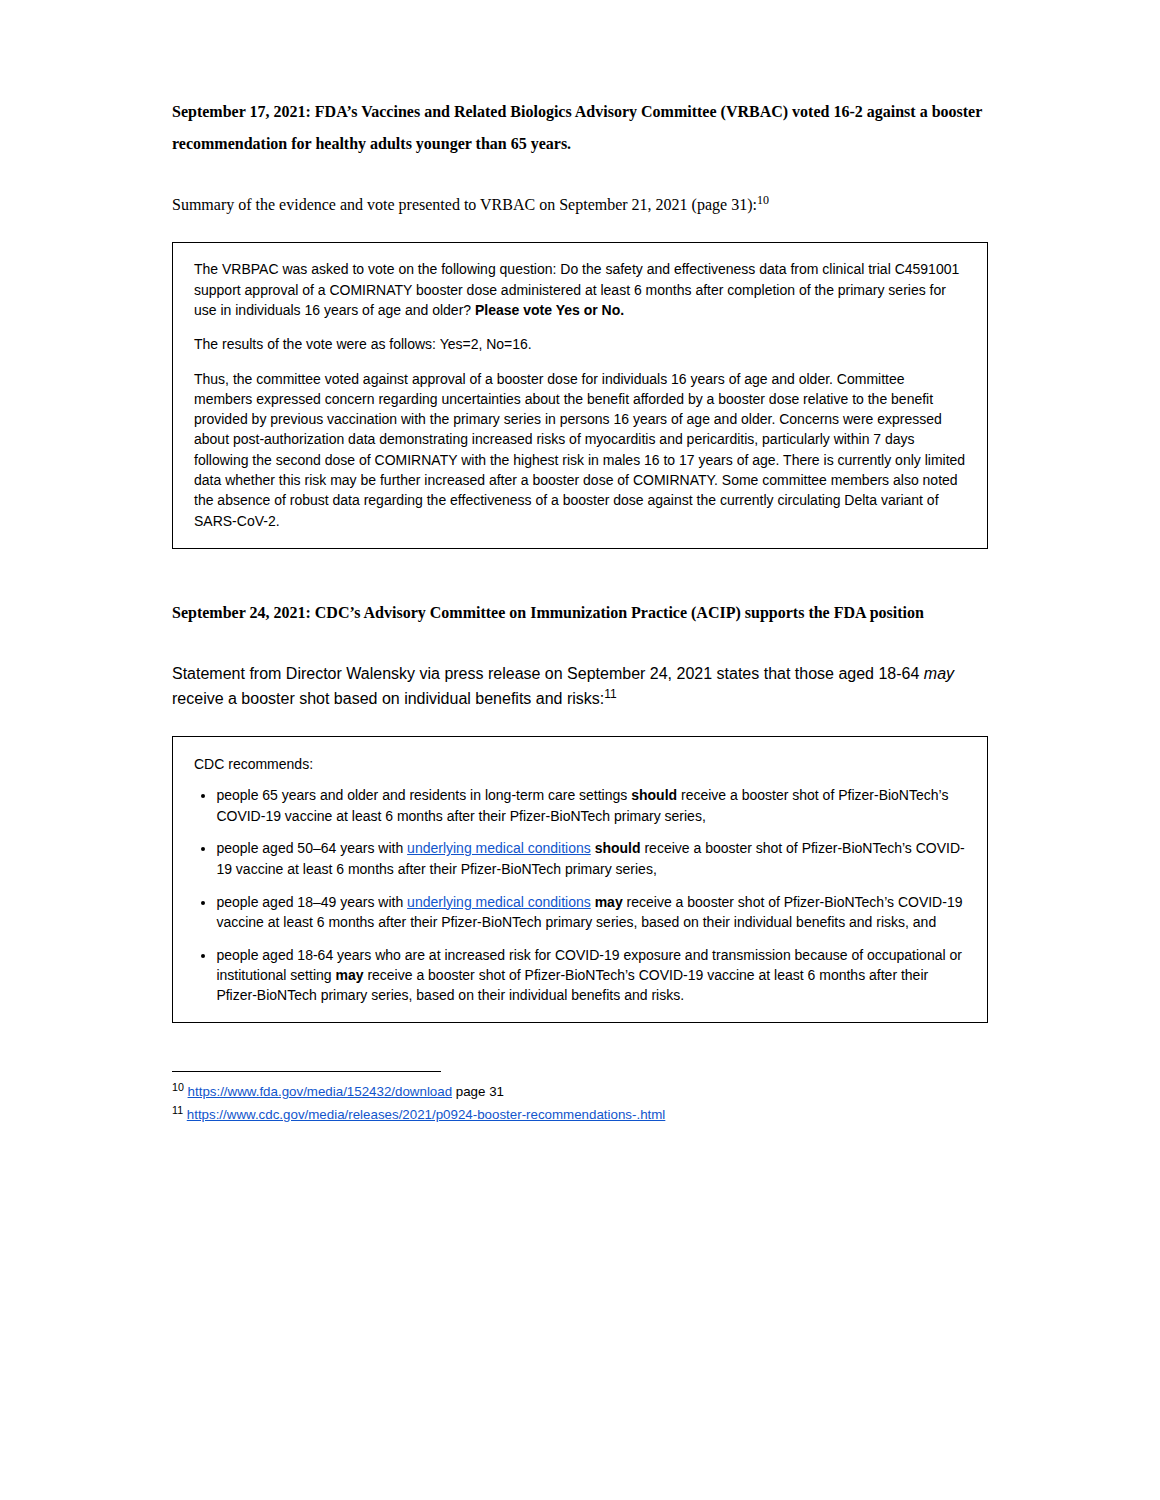September 17, 2021: FDA’s Vaccines and Related Biologics Advisory Committee (VRBAC) voted 16-2 against a booster recommendation for healthy adults younger than 65 years.
Summary of the evidence and vote presented to VRBAC on September 21, 2021 (page 31):10
The VRBPAC was asked to vote on the following question: Do the safety and effectiveness data from clinical trial C4591001 support approval of a COMIRNATY booster dose administered at least 6 months after completion of the primary series for use in individuals 16 years of age and older? Please vote Yes or No.
The results of the vote were as follows: Yes=2, No=16.
Thus, the committee voted against approval of a booster dose for individuals 16 years of age and older. Committee members expressed concern regarding uncertainties about the benefit afforded by a booster dose relative to the benefit provided by previous vaccination with the primary series in persons 16 years of age and older. Concerns were expressed about post-authorization data demonstrating increased risks of myocarditis and pericarditis, particularly within 7 days following the second dose of COMIRNATY with the highest risk in males 16 to 17 years of age. There is currently only limited data whether this risk may be further increased after a booster dose of COMIRNATY. Some committee members also noted the absence of robust data regarding the effectiveness of a booster dose against the currently circulating Delta variant of SARS-CoV-2.
September 24, 2021: CDC’s Advisory Committee on Immunization Practice (ACIP) supports the FDA position
Statement from Director Walensky via press release on September 24, 2021 states that those aged 18-64 may receive a booster shot based on individual benefits and risks:11
CDC recommends:
people 65 years and older and residents in long-term care settings should receive a booster shot of Pfizer-BioNTech’s COVID-19 vaccine at least 6 months after their Pfizer-BioNTech primary series,
people aged 50–64 years with underlying medical conditions should receive a booster shot of Pfizer-BioNTech’s COVID-19 vaccine at least 6 months after their Pfizer-BioNTech primary series,
people aged 18–49 years with underlying medical conditions may receive a booster shot of Pfizer-BioNTech’s COVID-19 vaccine at least 6 months after their Pfizer-BioNTech primary series, based on their individual benefits and risks, and
people aged 18-64 years who are at increased risk for COVID-19 exposure and transmission because of occupational or institutional setting may receive a booster shot of Pfizer-BioNTech’s COVID-19 vaccine at least 6 months after their Pfizer-BioNTech primary series, based on their individual benefits and risks.
10 https://www.fda.gov/media/152432/download page 31
11 https://www.cdc.gov/media/releases/2021/p0924-booster-recommendations-.html